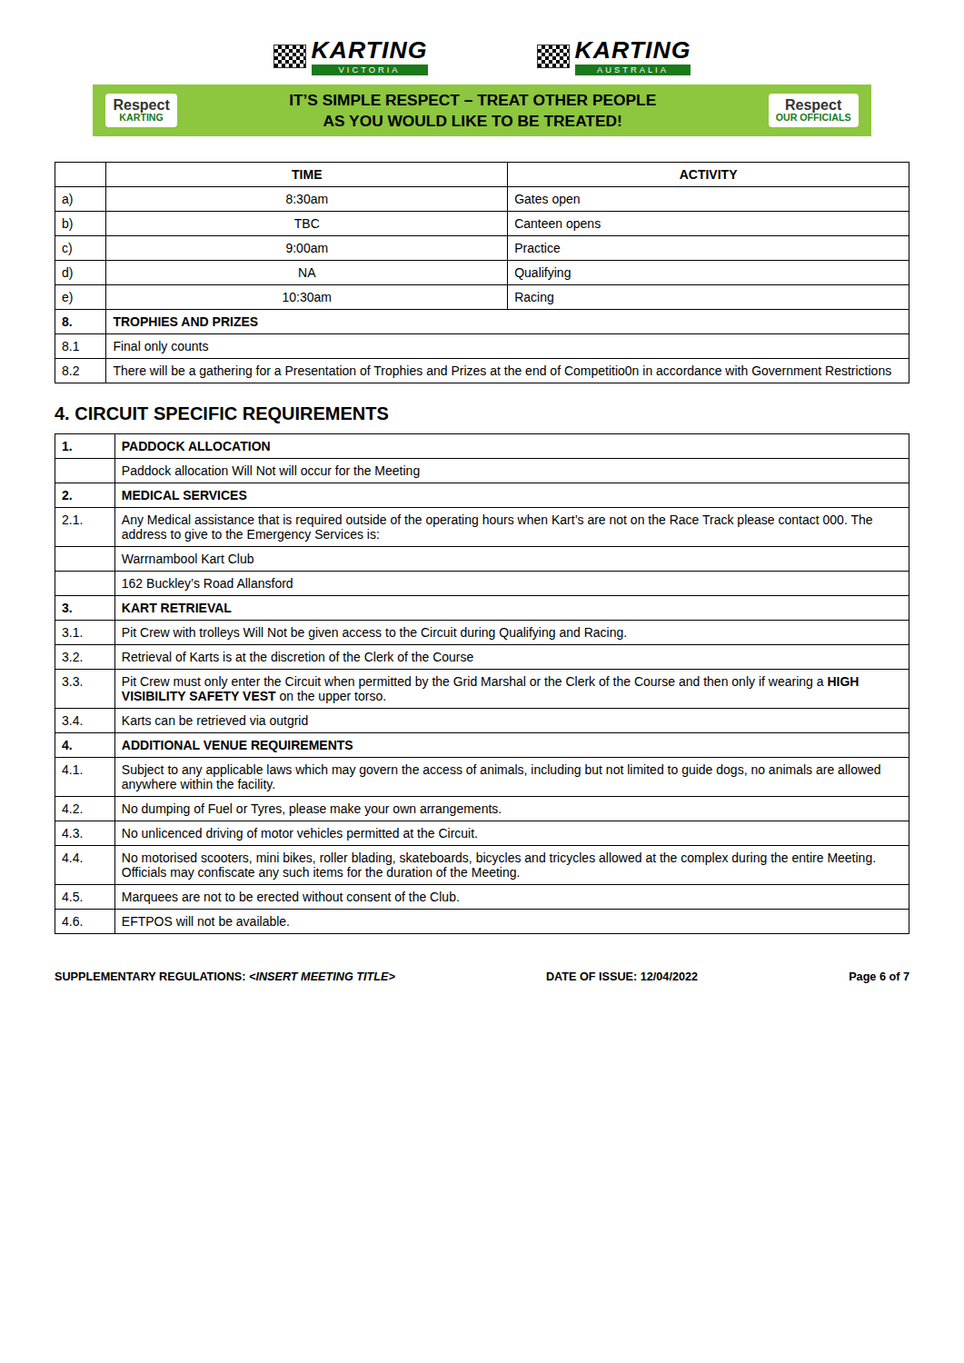KARTING
VICTORIA
KARTING
AUSTRALIA
Respect
KARTING
IT’S SIMPLE RESPECT – TREAT OTHER PEOPLE
AS YOU WOULD LIKE TO BE TREATED!
Respect
OUR OFFICIALS
| | TIME | ACTIVITY |
| --- | --- | --- |
| a) | 8:30am | Gates open |
| b) | TBC | Canteen opens |
| c) | 9:00am | Practice |
| d) | NA | Qualifying |
| e) | 10:30am | Racing |
| 8. | TROPHIES AND PRIZES |
| 8.1 | Final only counts |
| 8.2 | There will be a gathering for a Presentation of Trophies and Prizes at the end of Competitio0n in accordance with Government Restrictions |
4. CIRCUIT SPECIFIC REQUIREMENTS
| 1. | PADDOCK ALLOCATION |
| | Paddock allocation Will Not will occur for the Meeting |
| 2. | MEDICAL SERVICES |
| 2.1. | Any Medical assistance that is required outside of the operating hours when Kart’s are not on the Race Track please contact 000. The address to give to the Emergency Services is: |
| | Warrnambool Kart Club |
| | 162 Buckley’s Road Allansford |
| 3. | KART RETRIEVAL |
| 3.1. | Pit Crew with trolleys Will Not be given access to the Circuit during Qualifying and Racing. |
| 3.2. | Retrieval of Karts is at the discretion of the Clerk of the Course |
| 3.3. | Pit Crew must only enter the Circuit when permitted by the Grid Marshal or the Clerk of the Course and then only if wearing a HIGH VISIBILITY SAFETY VEST on the upper torso. |
| 3.4. | Karts can be retrieved via outgrid |
| 4. | ADDITIONAL VENUE REQUIREMENTS |
| 4.1. | Subject to any applicable laws which may govern the access of animals, including but not limited to guide dogs, no animals are allowed anywhere within the facility. |
| 4.2. | No dumping of Fuel or Tyres, please make your own arrangements. |
| 4.3. | No unlicenced driving of motor vehicles permitted at the Circuit. |
| 4.4. | No motorised scooters, mini bikes, roller blading, skateboards, bicycles and tricycles allowed at the complex during the entire Meeting. Officials may confiscate any such items for the duration of the Meeting. |
| 4.5. | Marquees are not to be erected without consent of the Club. |
| 4.6. | EFTPOS will not be available. |
SUPPLEMENTARY REGULATIONS: <INSERT MEETING TITLE>
DATE OF ISSUE: 12/04/2022
Page 6 of 7